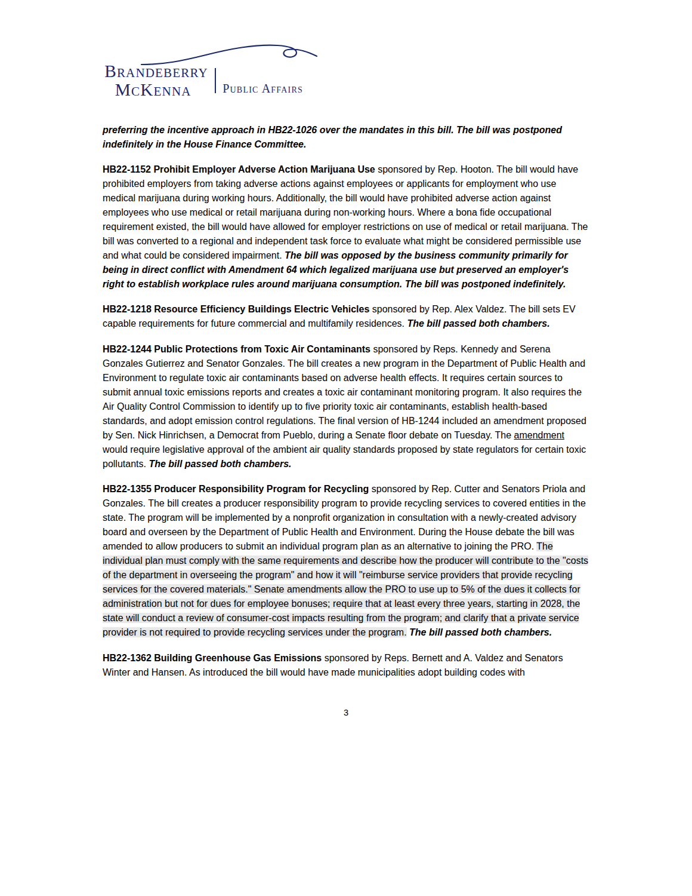Brandeberry McKenna
Public Affairs
preferring the incentive approach in HB22-1026 over the mandates in this bill. The bill was postponed indefinitely in the House Finance Committee.
HB22-1152 Prohibit Employer Adverse Action Marijuana Use sponsored by Rep. Hooton. The bill would have prohibited employers from taking adverse actions against employees or applicants for employment who use medical marijuana during working hours. Additionally, the bill would have prohibited adverse action against employees who use medical or retail marijuana during non-working hours. Where a bona fide occupational requirement existed, the bill would have allowed for employer restrictions on use of medical or retail marijuana. The bill was converted to a regional and independent task force to evaluate what might be considered permissible use and what could be considered impairment. The bill was opposed by the business community primarily for being in direct conflict with Amendment 64 which legalized marijuana use but preserved an employer's right to establish workplace rules around marijuana consumption. The bill was postponed indefinitely.
HB22-1218 Resource Efficiency Buildings Electric Vehicles sponsored by Rep. Alex Valdez. The bill sets EV capable requirements for future commercial and multifamily residences. The bill passed both chambers.
HB22-1244 Public Protections from Toxic Air Contaminants sponsored by Reps. Kennedy and Serena Gonzales Gutierrez and Senator Gonzales. The bill creates a new program in the Department of Public Health and Environment to regulate toxic air contaminants based on adverse health effects. It requires certain sources to submit annual toxic emissions reports and creates a toxic air contaminant monitoring program. It also requires the Air Quality Control Commission to identify up to five priority toxic air contaminants, establish health-based standards, and adopt emission control regulations. The final version of HB-1244 included an amendment proposed by Sen. Nick Hinrichsen, a Democrat from Pueblo, during a Senate floor debate on Tuesday. The amendment would require legislative approval of the ambient air quality standards proposed by state regulators for certain toxic pollutants. The bill passed both chambers.
HB22-1355 Producer Responsibility Program for Recycling sponsored by Rep. Cutter and Senators Priola and Gonzales. The bill creates a producer responsibility program to provide recycling services to covered entities in the state. The program will be implemented by a nonprofit organization in consultation with a newly-created advisory board and overseen by the Department of Public Health and Environment. During the House debate the bill was amended to allow producers to submit an individual program plan as an alternative to joining the PRO. The individual plan must comply with the same requirements and describe how the producer will contribute to the "costs of the department in overseeing the program" and how it will "reimburse service providers that provide recycling services for the covered materials." Senate amendments allow the PRO to use up to 5% of the dues it collects for administration but not for dues for employee bonuses; require that at least every three years, starting in 2028, the state will conduct a review of consumer-cost impacts resulting from the program; and clarify that a private service provider is not required to provide recycling services under the program. The bill passed both chambers.
HB22-1362 Building Greenhouse Gas Emissions sponsored by Reps. Bernett and A. Valdez and Senators Winter and Hansen. As introduced the bill would have made municipalities adopt building codes with
3